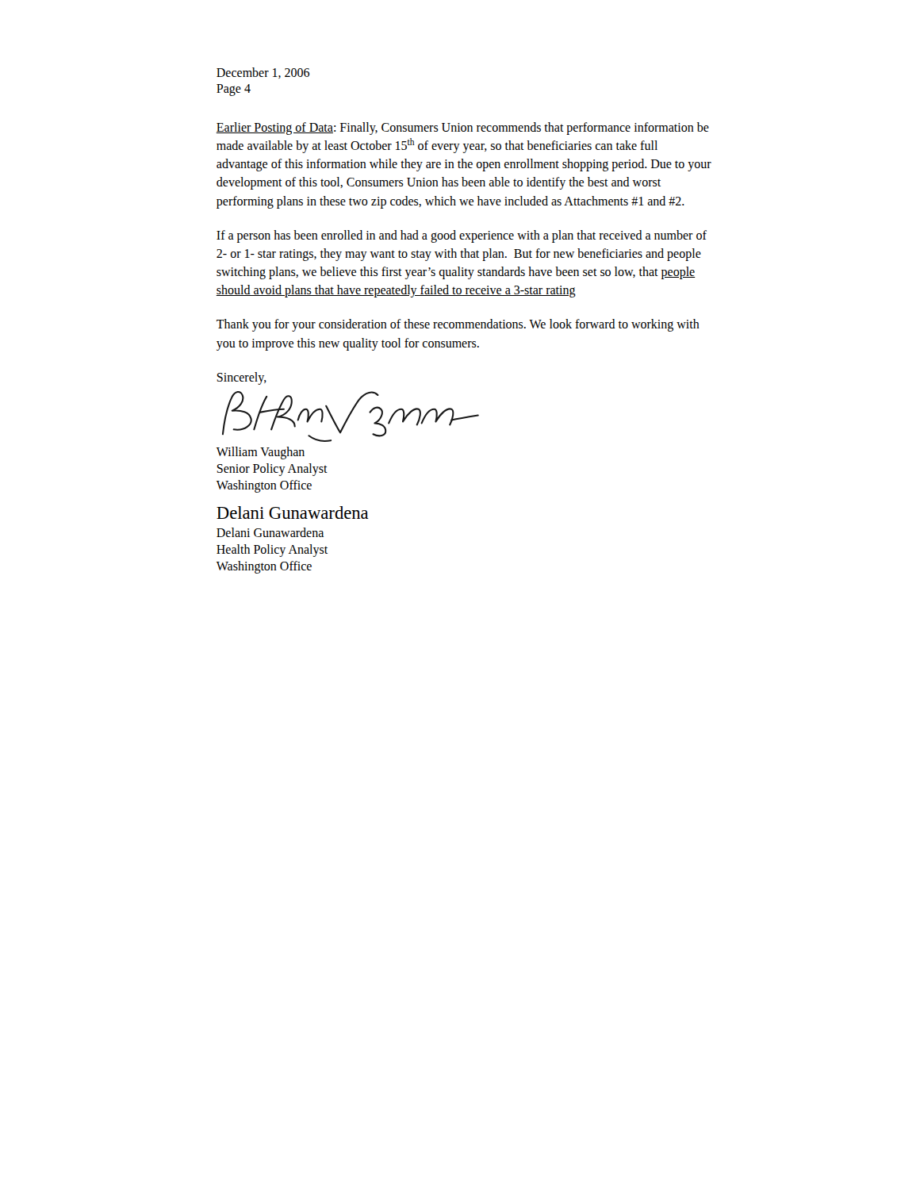December 1, 2006
Page 4
Earlier Posting of Data: Finally, Consumers Union recommends that performance information be made available by at least October 15th of every year, so that beneficiaries can take full advantage of this information while they are in the open enrollment shopping period. Due to your development of this tool, Consumers Union has been able to identify the best and worst performing plans in these two zip codes, which we have included as Attachments #1 and #2.
If a person has been enrolled in and had a good experience with a plan that received a number of 2- or 1- star ratings, they may want to stay with that plan. But for new beneficiaries and people switching plans, we believe this first year’s quality standards have been set so low, that people should avoid plans that have repeatedly failed to receive a 3-star rating
Thank you for your consideration of these recommendations. We look forward to working with you to improve this new quality tool for consumers.
Sincerely,
William Vaughan
Senior Policy Analyst
Washington Office
Delani Gunawardena
Delani Gunawardena
Health Policy Analyst
Washington Office